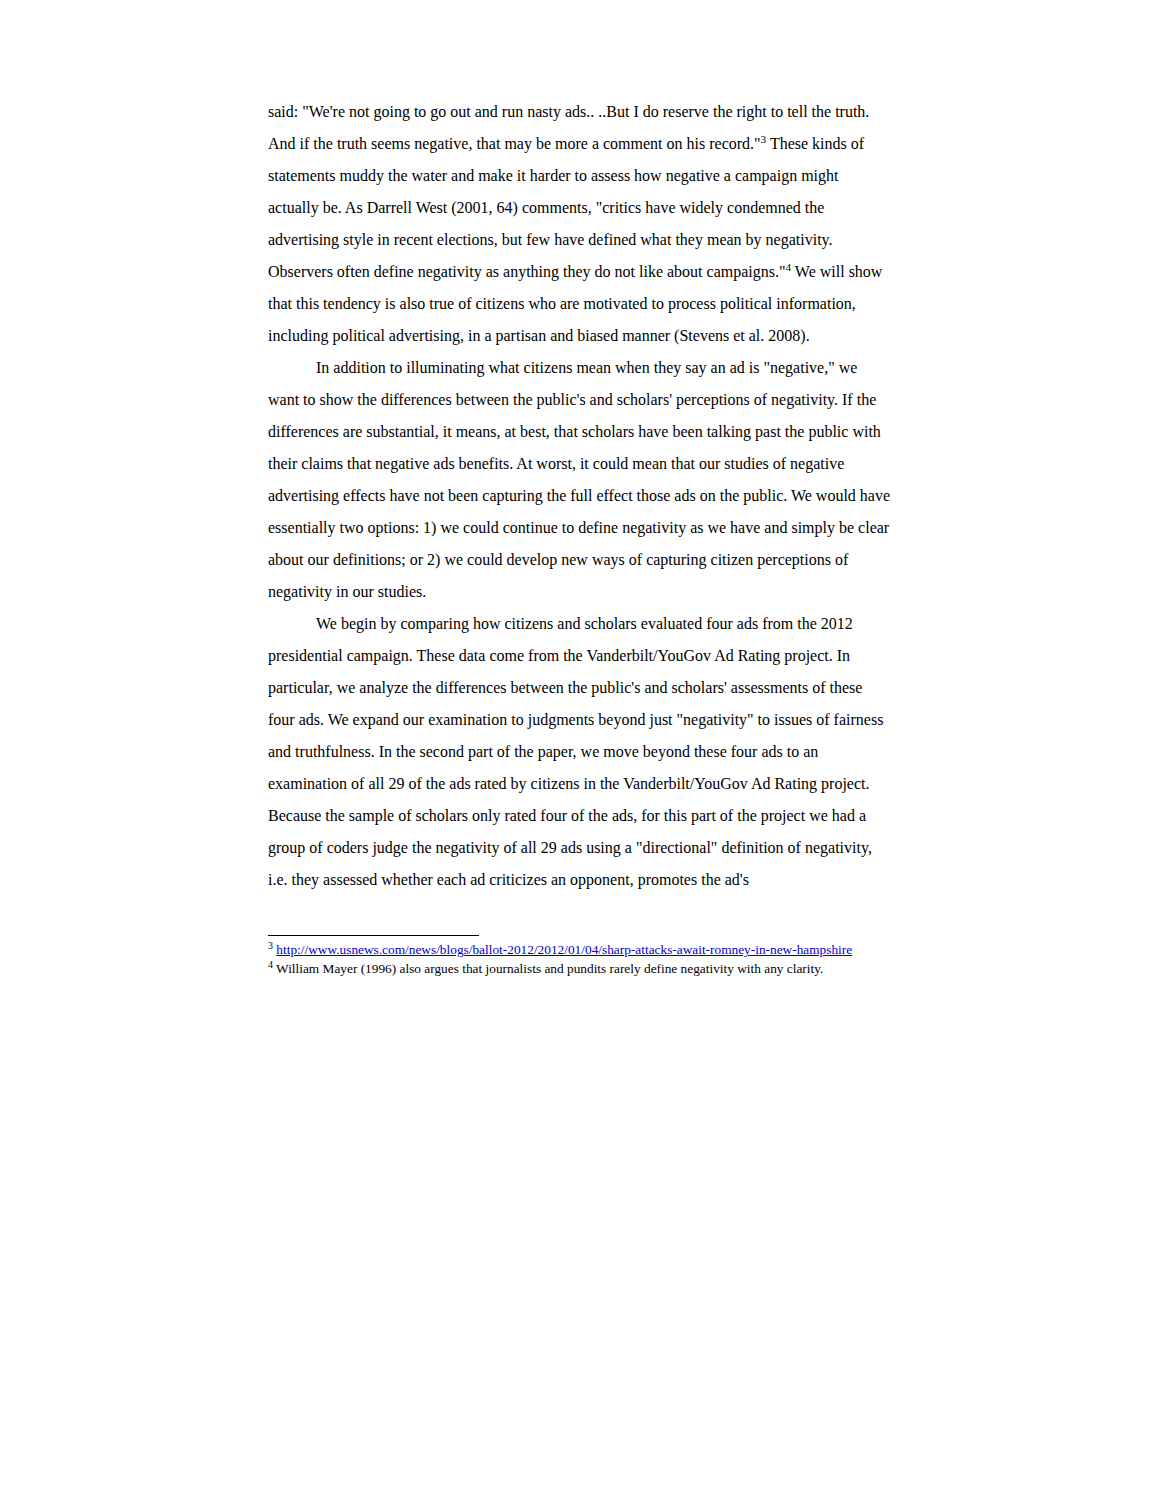said: "We're not going to go out and run nasty ads.. ..But I do reserve the right to tell the truth. And if the truth seems negative, that may be more a comment on his record."3 These kinds of statements muddy the water and make it harder to assess how negative a campaign might actually be. As Darrell West (2001, 64) comments, "critics have widely condemned the advertising style in recent elections, but few have defined what they mean by negativity. Observers often define negativity as anything they do not like about campaigns."4 We will show that this tendency is also true of citizens who are motivated to process political information, including political advertising, in a partisan and biased manner (Stevens et al. 2008).
In addition to illuminating what citizens mean when they say an ad is "negative," we want to show the differences between the public's and scholars' perceptions of negativity. If the differences are substantial, it means, at best, that scholars have been talking past the public with their claims that negative ads benefits. At worst, it could mean that our studies of negative advertising effects have not been capturing the full effect those ads on the public. We would have essentially two options: 1) we could continue to define negativity as we have and simply be clear about our definitions; or 2) we could develop new ways of capturing citizen perceptions of negativity in our studies.
We begin by comparing how citizens and scholars evaluated four ads from the 2012 presidential campaign. These data come from the Vanderbilt/YouGov Ad Rating project. In particular, we analyze the differences between the public's and scholars' assessments of these four ads. We expand our examination to judgments beyond just "negativity" to issues of fairness and truthfulness. In the second part of the paper, we move beyond these four ads to an examination of all 29 of the ads rated by citizens in the Vanderbilt/YouGov Ad Rating project. Because the sample of scholars only rated four of the ads, for this part of the project we had a group of coders judge the negativity of all 29 ads using a "directional" definition of negativity, i.e. they assessed whether each ad criticizes an opponent, promotes the ad's
3 http://www.usnews.com/news/blogs/ballot-2012/2012/01/04/sharp-attacks-await-romney-in-new-hampshire
4 William Mayer (1996) also argues that journalists and pundits rarely define negativity with any clarity.